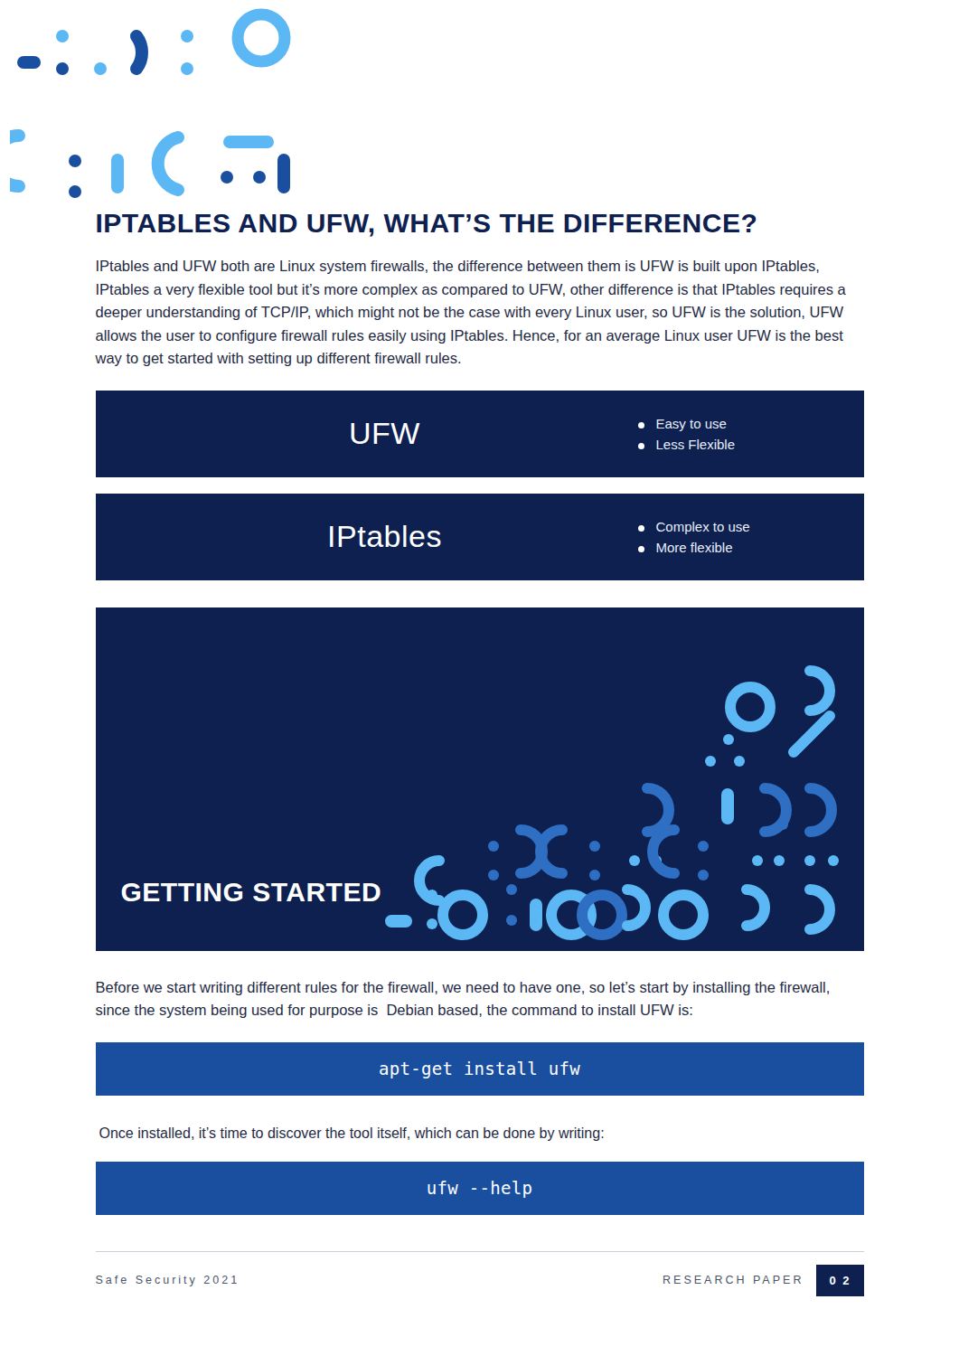IPTABLES AND UFW, WHAT’S THE DIFFERENCE?
IPtables and UFW both are Linux system firewalls, the difference between them is UFW is built upon IPtables, IPtables a very flexible tool but it’s more complex as compared to UFW, other difference is that IPtables requires a deeper understanding of TCP/IP, which might not be the case with every Linux user, so UFW is the solution, UFW allows the user to configure firewall rules easily using IPtables. Hence, for an average Linux user UFW is the best way to get started with setting up different firewall rules.
UFW
Easy to use
Less Flexible
IPtables
Complex to use
More flexible
GETTING STARTED
Before we start writing different rules for the firewall, we need to have one, so let’s start by installing the firewall, since the system being used for purpose is Debian based, the command to install UFW is:
apt-get install ufw
Once installed, it’s time to discover the tool itself, which can be done by writing:
ufw --help
Safe Security 2021
RESEARCH PAPER 0 2